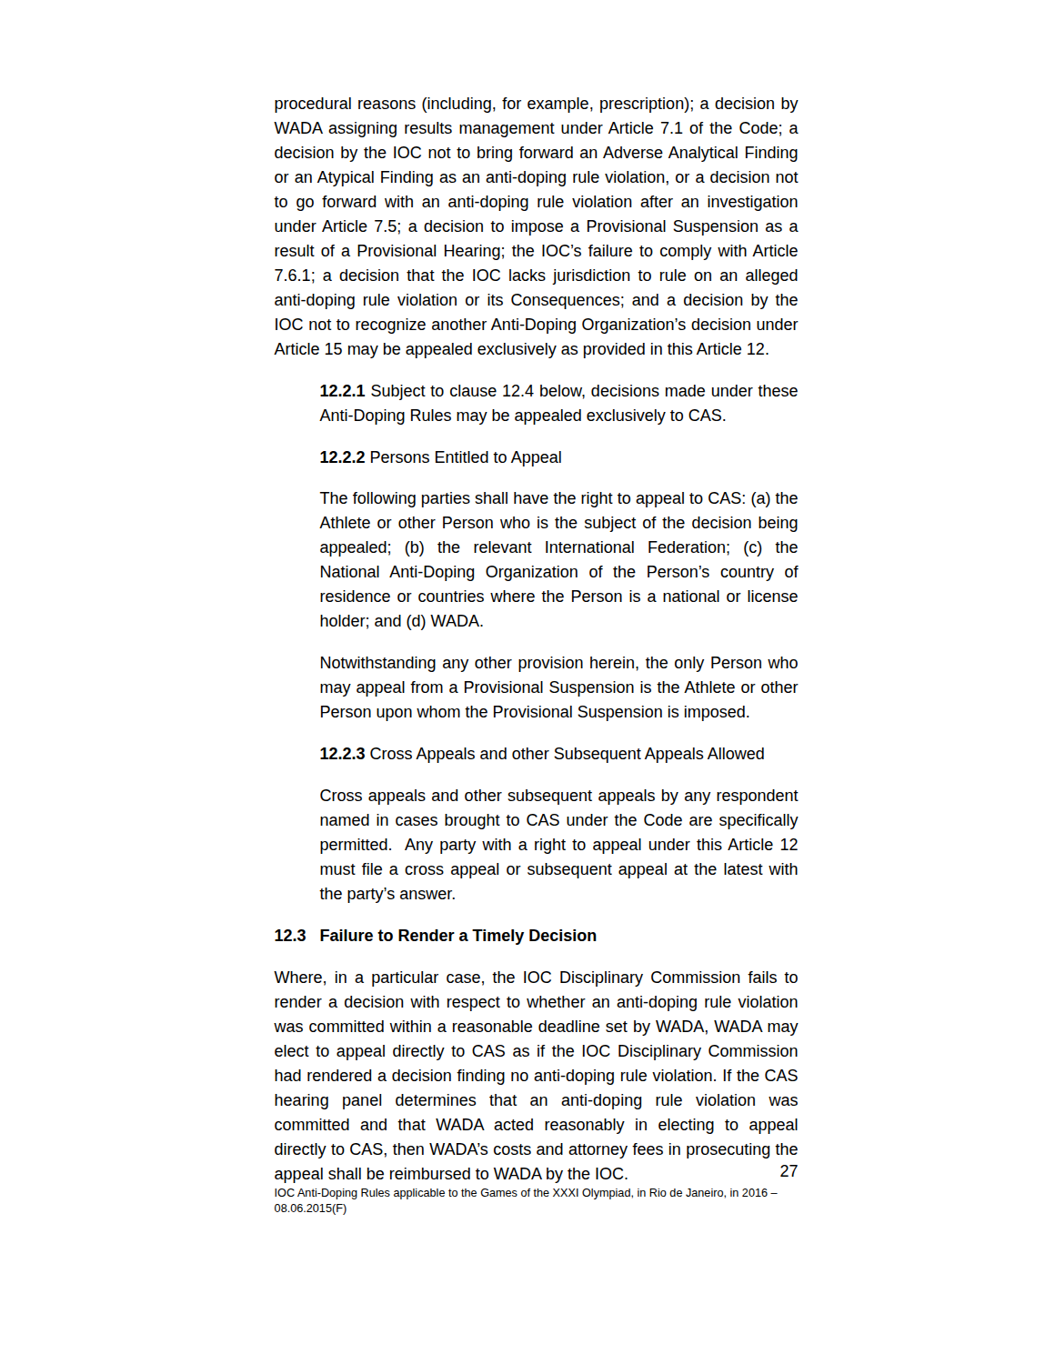procedural reasons (including, for example, prescription); a decision by WADA assigning results management under Article 7.1 of the Code; a decision by the IOC not to bring forward an Adverse Analytical Finding or an Atypical Finding as an anti-doping rule violation, or a decision not to go forward with an anti-doping rule violation after an investigation under Article 7.5; a decision to impose a Provisional Suspension as a result of a Provisional Hearing; the IOC’s failure to comply with Article 7.6.1; a decision that the IOC lacks jurisdiction to rule on an alleged anti-doping rule violation or its Consequences; and a decision by the IOC not to recognize another Anti-Doping Organization’s decision under Article 15 may be appealed exclusively as provided in this Article 12.
12.2.1 Subject to clause 12.4 below, decisions made under these Anti-Doping Rules may be appealed exclusively to CAS.
12.2.2 Persons Entitled to Appeal
The following parties shall have the right to appeal to CAS: (a) the Athlete or other Person who is the subject of the decision being appealed; (b) the relevant International Federation; (c) the National Anti-Doping Organization of the Person’s country of residence or countries where the Person is a national or license holder; and (d) WADA.
Notwithstanding any other provision herein, the only Person who may appeal from a Provisional Suspension is the Athlete or other Person upon whom the Provisional Suspension is imposed.
12.2.3 Cross Appeals and other Subsequent Appeals Allowed
Cross appeals and other subsequent appeals by any respondent named in cases brought to CAS under the Code are specifically permitted. Any party with a right to appeal under this Article 12 must file a cross appeal or subsequent appeal at the latest with the party’s answer.
12.3 Failure to Render a Timely Decision
Where, in a particular case, the IOC Disciplinary Commission fails to render a decision with respect to whether an anti-doping rule violation was committed within a reasonable deadline set by WADA, WADA may elect to appeal directly to CAS as if the IOC Disciplinary Commission had rendered a decision finding no anti-doping rule violation. If the CAS hearing panel determines that an anti-doping rule violation was committed and that WADA acted reasonably in electing to appeal directly to CAS, then WADA’s costs and attorney fees in prosecuting the appeal shall be reimbursed to WADA by the IOC.
27
IOC Anti-Doping Rules applicable to the Games of the XXXI Olympiad, in Rio de Janeiro, in 2016 – 08.06.2015(F)